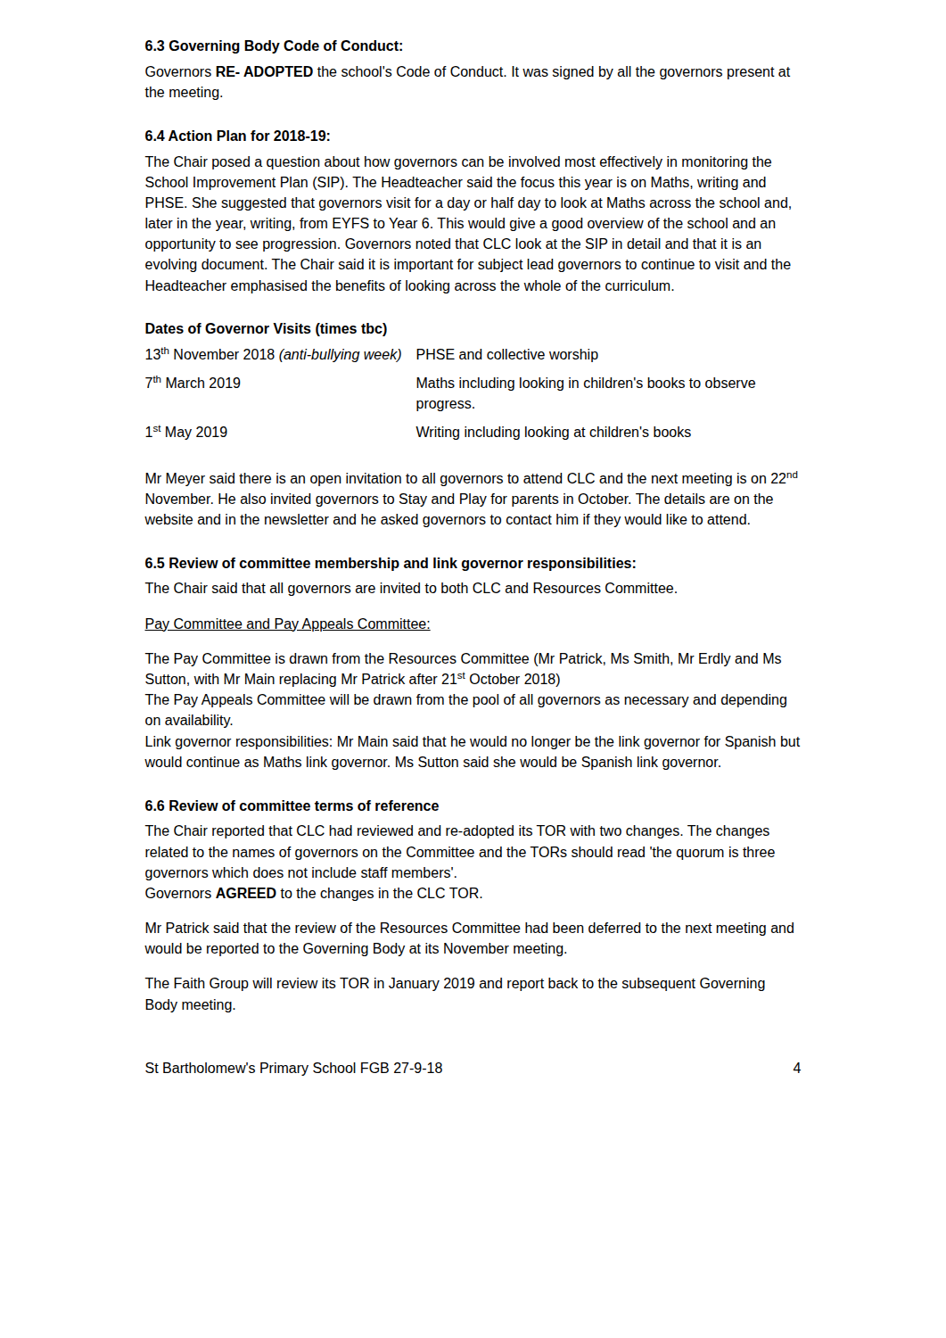6.3 Governing Body Code of Conduct:
Governors RE- ADOPTED the school's Code of Conduct. It was signed by all the governors present at the meeting.
6.4 Action Plan for 2018-19:
The Chair posed a question about how governors can be involved most effectively in monitoring the School Improvement Plan (SIP). The Headteacher said the focus this year is on Maths, writing and PHSE. She suggested that governors visit for a day or half day to look at Maths across the school and, later in the year, writing, from EYFS to Year 6. This would give a good overview of the school and an opportunity to see progression. Governors noted that CLC look at the SIP in detail and that it is an evolving document. The Chair said it is important for subject lead governors to continue to visit and the Headteacher emphasised the benefits of looking across the whole of the curriculum.
Dates of Governor Visits (times tbc)
| 13 th November 2018 (anti-bullying week) | PHSE and collective worship |
| 7 th March 2019 | Maths including looking in children's books to observe progress. |
| 1 st May 2019 | Writing including looking at children's books |
Mr Meyer said there is an open invitation to all governors to attend CLC and the next meeting is on 22nd November. He also invited governors to Stay and Play for parents in October. The details are on the website and in the newsletter and he asked governors to contact him if they would like to attend.
6.5 Review of committee membership and link governor responsibilities:
The Chair said that all governors are invited to both CLC and Resources Committee.
Pay Committee and Pay Appeals Committee:
The Pay Committee is drawn from the Resources Committee (Mr Patrick, Ms Smith, Mr Erdly and Ms Sutton, with Mr Main replacing Mr Patrick after 21st October 2018)
The Pay Appeals Committee will be drawn from the pool of all governors as necessary and depending on availability.
Link governor responsibilities: Mr Main said that he would no longer be the link governor for Spanish but would continue as Maths link governor. Ms Sutton said she would be Spanish link governor.
6.6 Review of committee terms of reference
The Chair reported that CLC had reviewed and re-adopted its TOR with two changes. The changes related to the names of governors on the Committee and the TORs should read 'the quorum is three governors which does not include staff members'.
Governors AGREED to the changes in the CLC TOR.
Mr Patrick said that the review of the Resources Committee had been deferred to the next meeting and would be reported to the Governing Body at its November meeting.
The Faith Group will review its TOR in January 2019 and report back to the subsequent Governing Body meeting.
St Bartholomew's Primary School FGB 27-9-18 4